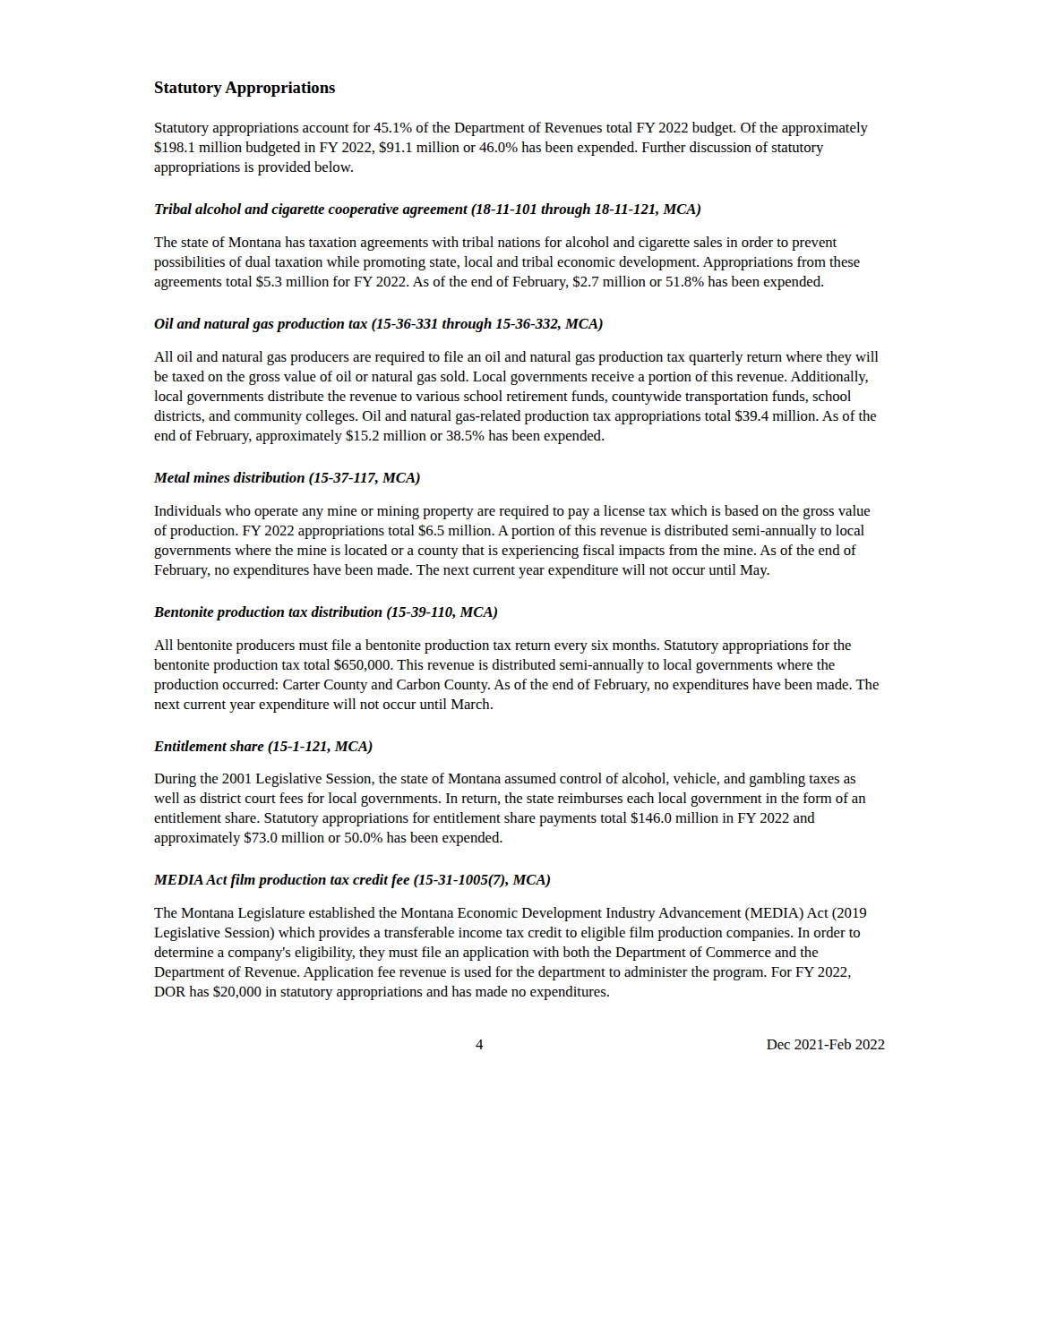Statutory Appropriations
Statutory appropriations account for 45.1% of the Department of Revenues total FY 2022 budget. Of the approximately $198.1 million budgeted in FY 2022, $91.1 million or 46.0% has been expended. Further discussion of statutory appropriations is provided below.
Tribal alcohol and cigarette cooperative agreement (18-11-101 through 18-11-121, MCA)
The state of Montana has taxation agreements with tribal nations for alcohol and cigarette sales in order to prevent possibilities of dual taxation while promoting state, local and tribal economic development. Appropriations from these agreements total $5.3 million for FY 2022. As of the end of February, $2.7 million or 51.8% has been expended.
Oil and natural gas production tax (15-36-331 through 15-36-332, MCA)
All oil and natural gas producers are required to file an oil and natural gas production tax quarterly return where they will be taxed on the gross value of oil or natural gas sold. Local governments receive a portion of this revenue. Additionally, local governments distribute the revenue to various school retirement funds, countywide transportation funds, school districts, and community colleges. Oil and natural gas-related production tax appropriations total $39.4 million. As of the end of February, approximately $15.2 million or 38.5% has been expended.
Metal mines distribution (15-37-117, MCA)
Individuals who operate any mine or mining property are required to pay a license tax which is based on the gross value of production. FY 2022 appropriations total $6.5 million. A portion of this revenue is distributed semi-annually to local governments where the mine is located or a county that is experiencing fiscal impacts from the mine. As of the end of February, no expenditures have been made. The next current year expenditure will not occur until May.
Bentonite production tax distribution (15-39-110, MCA)
All bentonite producers must file a bentonite production tax return every six months. Statutory appropriations for the bentonite production tax total $650,000. This revenue is distributed semi-annually to local governments where the production occurred: Carter County and Carbon County. As of the end of February, no expenditures have been made. The next current year expenditure will not occur until March.
Entitlement share (15-1-121, MCA)
During the 2001 Legislative Session, the state of Montana assumed control of alcohol, vehicle, and gambling taxes as well as district court fees for local governments. In return, the state reimburses each local government in the form of an entitlement share. Statutory appropriations for entitlement share payments total $146.0 million in FY 2022 and approximately $73.0 million or 50.0% has been expended.
MEDIA Act film production tax credit fee (15-31-1005(7), MCA)
The Montana Legislature established the Montana Economic Development Industry Advancement (MEDIA) Act (2019 Legislative Session) which provides a transferable income tax credit to eligible film production companies. In order to determine a company's eligibility, they must file an application with both the Department of Commerce and the Department of Revenue. Application fee revenue is used for the department to administer the program. For FY 2022, DOR has $20,000 in statutory appropriations and has made no expenditures.
4 Dec 2021-Feb 2022